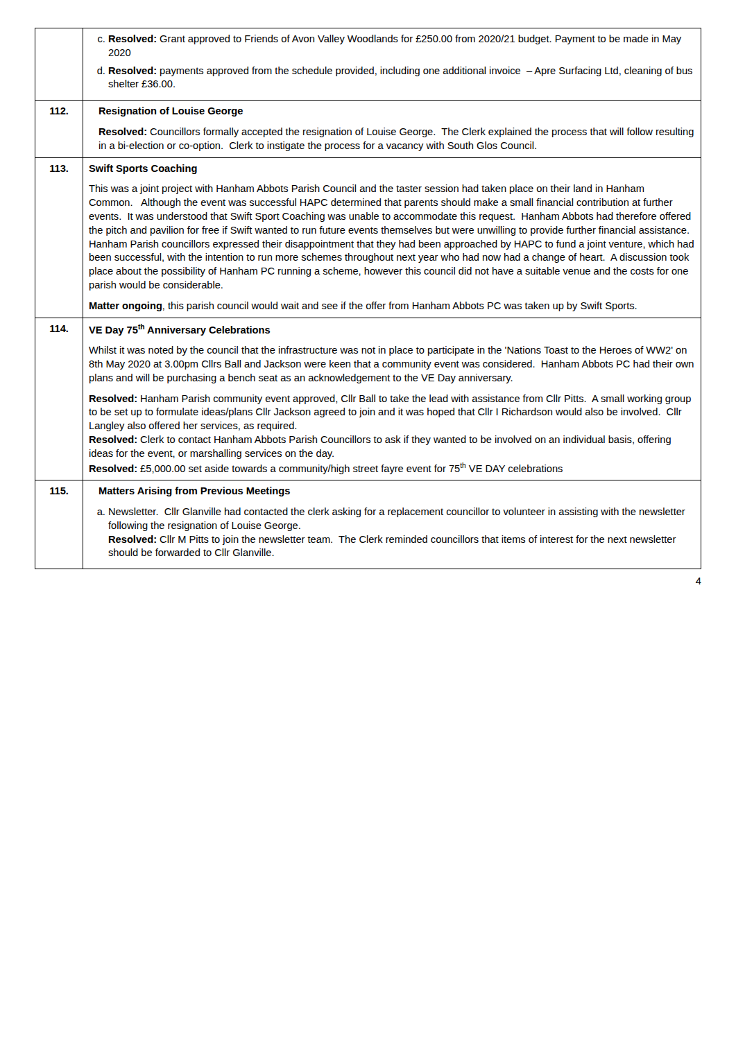| | Resolved: Grant approved to Friends of Avon Valley Woodlands for £250.00 from 2020/21 budget. Payment to be made in May 2020 Resolved: payments approved from the schedule provided, including one additional invoice – Apre Surfacing Ltd, cleaning of bus shelter £36.00. |
| 112. | Resignation of Louise George Resolved: Councillors formally accepted the resignation of Louise George. The Clerk explained the process that will follow resulting in a bi-election or co-option. Clerk to instigate the process for a vacancy with South Glos Council. |
| 113. | Swift Sports Coaching This was a joint project with Hanham Abbots Parish Council and the taster session had taken place on their land in Hanham Common. Although the event was successful HAPC determined that parents should make a small financial contribution at further events. It was understood that Swift Sport Coaching was unable to accommodate this request. Hanham Abbots had therefore offered the pitch and pavilion for free if Swift wanted to run future events themselves but were unwilling to provide further financial assistance. Hanham Parish councillors expressed their disappointment that they had been approached by HAPC to fund a joint venture, which had been successful, with the intention to run more schemes throughout next year who had now had a change of heart. A discussion took place about the possibility of Hanham PC running a scheme, however this council did not have a suitable venue and the costs for one parish would be considerable. Matter ongoing , this parish council would wait and see if the offer from Hanham Abbots PC was taken up by Swift Sports. |
| 114. | VE Day 75 th Anniversary Celebrations Whilst it was noted by the council that the infrastructure was not in place to participate in the 'Nations Toast to the Heroes of WW2' on 8th May 2020 at 3.00pm Cllrs Ball and Jackson were keen that a community event was considered. Hanham Abbots PC had their own plans and will be purchasing a bench seat as an acknowledgement to the VE Day anniversary. Resolved: Hanham Parish community event approved, Cllr Ball to take the lead with assistance from Cllr Pitts. A small working group to be set up to formulate ideas/plans Cllr Jackson agreed to join and it was hoped that Cllr I Richardson would also be involved. Cllr Langley also offered her services, as required. Resolved: Clerk to contact Hanham Abbots Parish Councillors to ask if they wanted to be involved on an individual basis, offering ideas for the event, or marshalling services on the day. Resolved: £5,000.00 set aside towards a community/high street fayre event for 75 th VE DAY celebrations |
| 115. | Matters Arising from Previous Meetings Newsletter. Cllr Glanville had contacted the clerk asking for a replacement councillor to volunteer in assisting with the newsletter following the resignation of Louise George. Resolved: Cllr M Pitts to join the newsletter team. The Clerk reminded councillors that items of interest for the next newsletter should be forwarded to Cllr Glanville. |
4